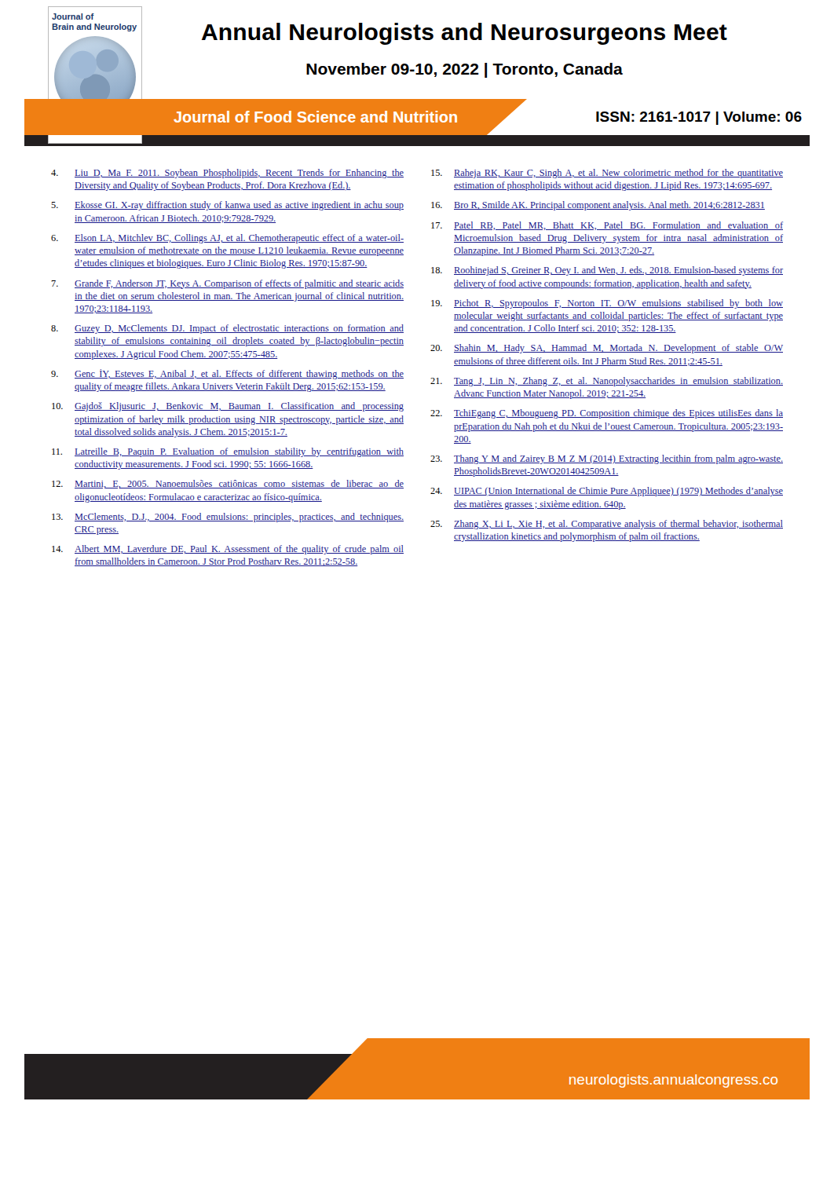Journal of
Brain and Neurology
Annual Neurologists and Neurosurgeons Meet
November 09-10, 2022 | Toronto, Canada
Journal of Food Science and Nutrition
ISSN: 2161-1017 | Volume: 06
4. Liu D, Ma F. 2011. Soybean Phospholipids, Recent Trends for Enhancing the Diversity and Quality of Soybean Products, Prof. Dora Krezhova (Ed.).
5. Ekosse GI. X-ray diffraction study of kanwa used as active ingredient in achu soup in Cameroon. African J Biotech. 2010;9:7928-7929.
6. Elson LA, Mitchlev BC, Collings AJ, et al. Chemotherapeutic effect of a water-oil-water emulsion of methotrexate on the mouse L1210 leukaemia. Revue europeenne d’etudes cliniques et biologiques. Euro J Clinic Biolog Res. 1970;15:87-90.
7. Grande F, Anderson JT, Keys A. Comparison of effects of palmitic and stearic acids in the diet on serum cholesterol in man. The American journal of clinical nutrition. 1970;23:1184-1193.
8. Guzey D, McClements DJ. Impact of electrostatic interactions on formation and stability of emulsions containing oil droplets coated by β-lactoglobulin−pectin complexes. J Agricul Food Chem. 2007;55:475-485.
9. Genc İY, Esteves E, Anibal J, et al. Effects of different thawing methods on the quality of meagre fillets. Ankara Univers Veterin Fakült Derg. 2015;62:153-159.
10. Gajdoš Kljusuric J, Benkovic M, Bauman I. Classification and processing optimization of barley milk production using NIR spectroscopy, particle size, and total dissolved solids analysis. J Chem. 2015;2015:1-7.
11. Latreille B, Paquin P. Evaluation of emulsion stability by centrifugation with conductivity measurements. J Food sci. 1990; 55: 1666-1668.
12. Martini, E, 2005. Nanoemulsões catiônicas como sistemas de liberac ao de oligonucleotídeos: Formulacao e caracterizac ao físico-química.
13. McClements, D.J., 2004. Food emulsions: principles, practices, and techniques. CRC press.
14. Albert MM, Laverdure DE, Paul K. Assessment of the quality of crude palm oil from smallholders in Cameroon. J Stor Prod Postharv Res. 2011;2:52-58.
15. Raheja RK, Kaur C, Singh A, et al. New colorimetric method for the quantitative estimation of phospholipids without acid digestion. J Lipid Res. 1973;14:695-697.
16. Bro R, Smilde AK. Principal component analysis. Anal meth. 2014;6:2812-2831
17. Patel RB, Patel MR, Bhatt KK, Patel BG. Formulation and evaluation of Microemulsion based Drug Delivery system for intra nasal administration of Olanzapine. Int J Biomed Pharm Sci. 2013;7:20-27.
18. Roohinejad S, Greiner R, Oey I. and Wen, J. eds., 2018. Emulsion-based systems for delivery of food active compounds: formation, application, health and safety.
19. Pichot R, Spyropoulos F, Norton IT. O/W emulsions stabilised by both low molecular weight surfactants and colloidal particles: The effect of surfactant type and concentration. J Collo Interf sci. 2010; 352: 128-135.
20. Shahin M, Hady SA, Hammad M, Mortada N. Development of stable O/W emulsions of three different oils. Int J Pharm Stud Res. 2011;2:45-51.
21. Tang J, Lin N, Zhang Z, et al. Nanopolysaccharides in emulsion stabilization. Advanc Function Mater Nanopol. 2019; 221-254.
22. TchiEgang C, Mbougueng PD. Composition chimique des Epices utilisEes dans la prEparation du Nah poh et du Nkui de l’ouest Cameroun. Tropicultura. 2005;23:193-200.
23. Thang Y M and Zairey B M Z M (2014) Extracting lecithin from palm agro-waste. PhospholidsBrevet-20WO2014042509A1.
24. UIPAC (Union International de Chimie Pure Appliquee) (1979) Methodes d’analyse des matières grasses ; sixième edition. 640p.
25. Zhang X, Li L, Xie H, et al. Comparative analysis of thermal behavior, isothermal crystallization kinetics and polymorphism of palm oil fractions.
neurologists.annualcongress.co